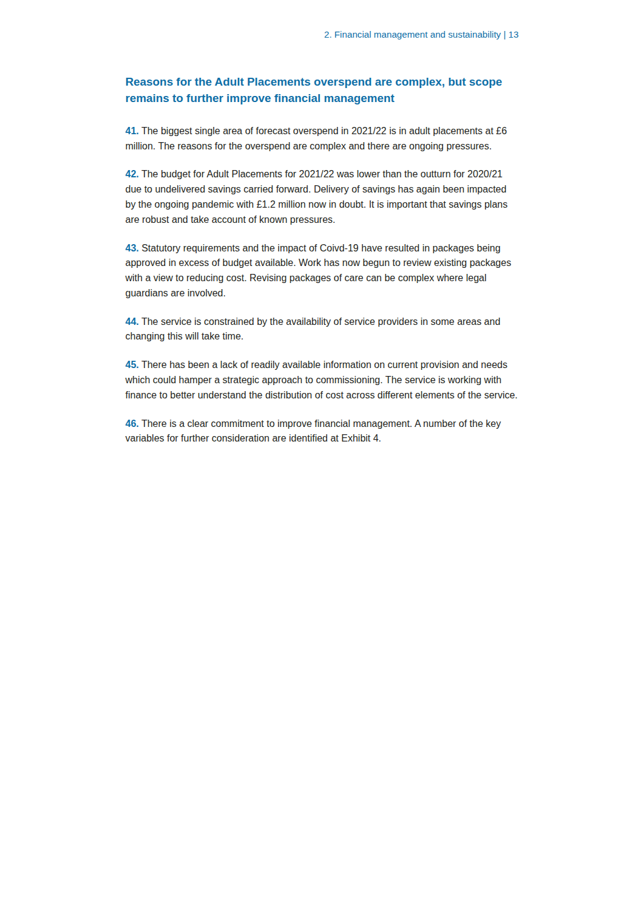2. Financial management and sustainability | 13
Reasons for the Adult Placements overspend are complex, but scope remains to further improve financial management
41. The biggest single area of forecast overspend in 2021/22 is in adult placements at £6 million. The reasons for the overspend are complex and there are ongoing pressures.
42. The budget for Adult Placements for 2021/22 was lower than the outturn for 2020/21 due to undelivered savings carried forward. Delivery of savings has again been impacted by the ongoing pandemic with £1.2 million now in doubt. It is important that savings plans are robust and take account of known pressures.
43. Statutory requirements and the impact of Coivd-19 have resulted in packages being approved in excess of budget available. Work has now begun to review existing packages with a view to reducing cost. Revising packages of care can be complex where legal guardians are involved.
44. The service is constrained by the availability of service providers in some areas and changing this will take time.
45. There has been a lack of readily available information on current provision and needs which could hamper a strategic approach to commissioning. The service is working with finance to better understand the distribution of cost across different elements of the service.
46. There is a clear commitment to improve financial management. A number of the key variables for further consideration are identified at Exhibit 4.